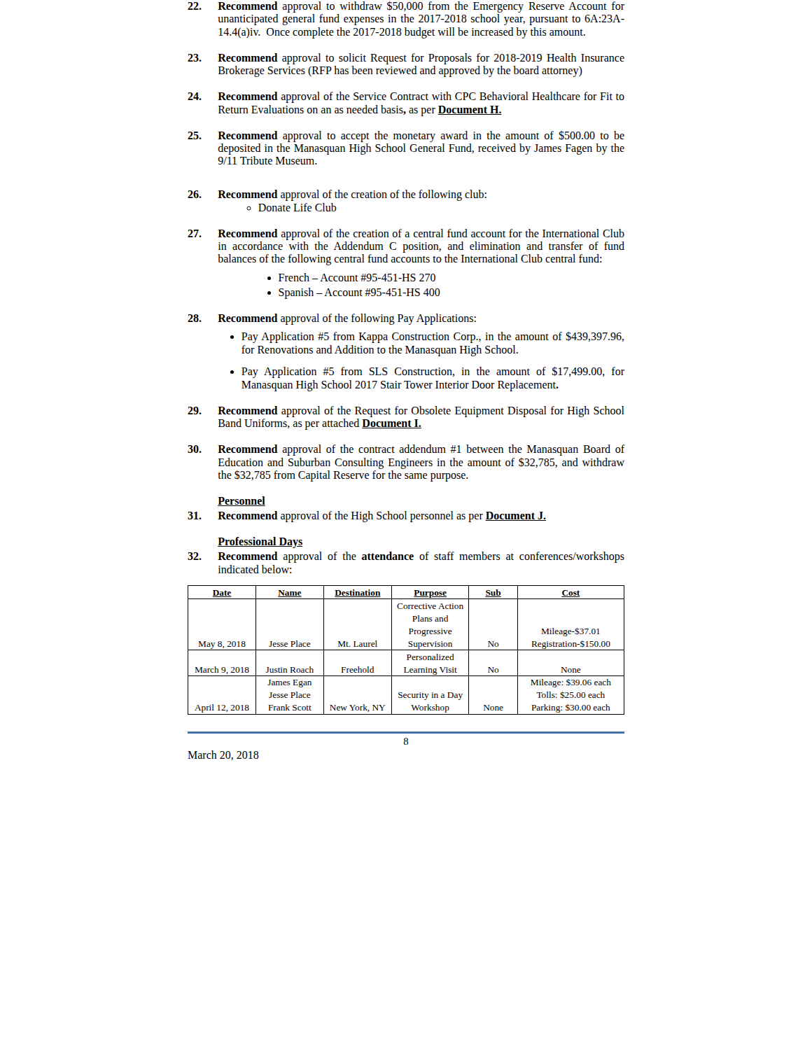Recommend approval to withdraw $50,000 from the Emergency Reserve Account for unanticipated general fund expenses in the 2017-2018 school year, pursuant to 6A:23A-14.4(a)iv. Once complete the 2017-2018 budget will be increased by this amount.
Recommend approval to solicit Request for Proposals for 2018-2019 Health Insurance Brokerage Services (RFP has been reviewed and approved by the board attorney)
Recommend approval of the Service Contract with CPC Behavioral Healthcare for Fit to Return Evaluations on an as needed basis, as per Document H.
Recommend approval to accept the monetary award in the amount of $500.00 to be deposited in the Manasquan High School General Fund, received by James Fagen by the 9/11 Tribute Museum.
Recommend approval of the creation of the following club:
Donate Life Club
Recommend approval of the creation of a central fund account for the International Club in accordance with the Addendum C position, and elimination and transfer of fund balances of the following central fund accounts to the International Club central fund:
French – Account #95-451-HS 270
Spanish – Account #95-451-HS 400
Recommend approval of the following Pay Applications:
Pay Application #5 from Kappa Construction Corp., in the amount of $439,397.96, for Renovations and Addition to the Manasquan High School.
Pay Application #5 from SLS Construction, in the amount of $17,499.00, for Manasquan High School 2017 Stair Tower Interior Door Replacement.
Recommend approval of the Request for Obsolete Equipment Disposal for High School Band Uniforms, as per attached Document I.
Recommend approval of the contract addendum #1 between the Manasquan Board of Education and Suburban Consulting Engineers in the amount of $32,785, and withdraw the $32,785 from Capital Reserve for the same purpose.
Personnel
Recommend approval of the High School personnel as per Document J.
Professional Days
Recommend approval of the attendance of staff members at conferences/workshops indicated below:
| Date | Name | Destination | Purpose | Sub | Cost |
| --- | --- | --- | --- | --- | --- |
| | | | Corrective Action | | |
| | | | Plans and | | |
| | | | Progressive | | Mileage-$37.01 |
| May 8, 2018 | Jesse Place | Mt. Laurel | Supervision | No | Registration-$150.00 |
| | | | Personalized | | |
| March 9, 2018 | Justin Roach | Freehold | Learning Visit | No | None |
| | James Egan | | | | Mileage: $39.06 each |
| | Jesse Place | | Security in a Day | | Tolls: $25.00 each |
| April 12, 2018 | Frank Scott | New York, NY | Workshop | None | Parking: $30.00 each |
8
March 20, 2018